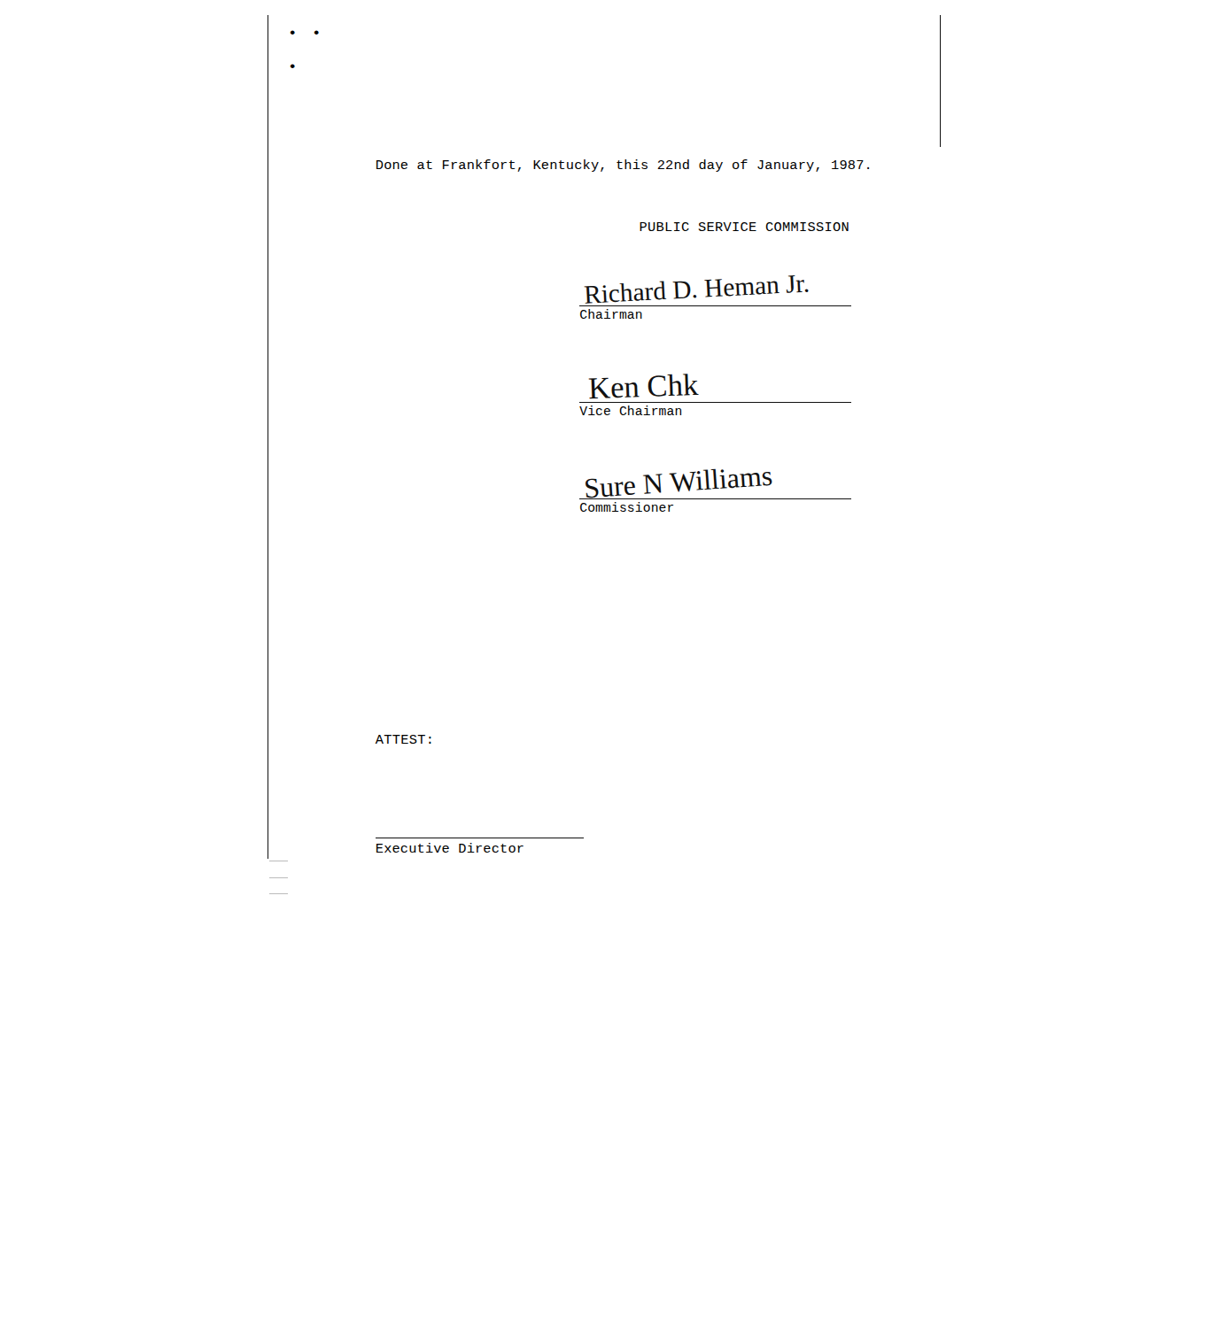• • •
Done at Frankfort, Kentucky, this 22nd day of January, 1987.
PUBLIC SERVICE COMMISSION
Richard D. Heman Jr.
Chairman
Ken Chk
Vice Chairman
Sure N Williams
Commissioner
ATTEST:
Executive Director